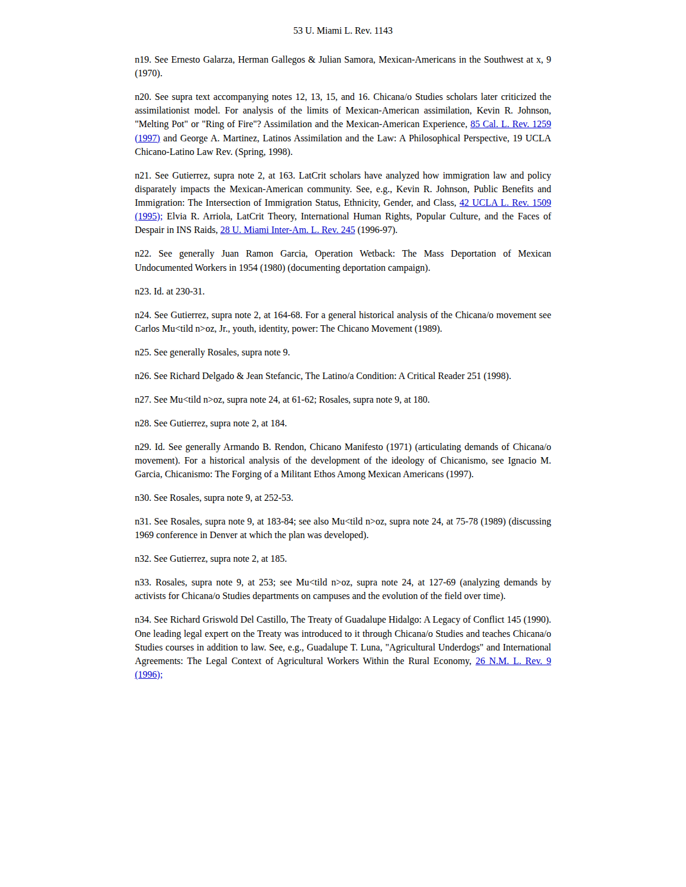53 U. Miami L. Rev. 1143
n19. See Ernesto Galarza, Herman Gallegos & Julian Samora, Mexican-Americans in the Southwest at x, 9 (1970).
n20. See supra text accompanying notes 12, 13, 15, and 16. Chicana/o Studies scholars later criticized the assimilationist model. For analysis of the limits of Mexican-American assimilation, Kevin R. Johnson, "Melting Pot" or "Ring of Fire"? Assimilation and the Mexican-American Experience, 85 Cal. L. Rev. 1259 (1997) and George A. Martinez, Latinos Assimilation and the Law: A Philosophical Perspective, 19 UCLA Chicano-Latino Law Rev. (Spring, 1998).
n21. See Gutierrez, supra note 2, at 163. LatCrit scholars have analyzed how immigration law and policy disparately impacts the Mexican-American community. See, e.g., Kevin R. Johnson, Public Benefits and Immigration: The Intersection of Immigration Status, Ethnicity, Gender, and Class, 42 UCLA L. Rev. 1509 (1995); Elvia R. Arriola, LatCrit Theory, International Human Rights, Popular Culture, and the Faces of Despair in INS Raids, 28 U. Miami Inter-Am. L. Rev. 245 (1996-97).
n22. See generally Juan Ramon Garcia, Operation Wetback: The Mass Deportation of Mexican Undocumented Workers in 1954 (1980) (documenting deportation campaign).
n23. Id. at 230-31.
n24. See Gutierrez, supra note 2, at 164-68. For a general historical analysis of the Chicana/o movement see Carlos Mu<tild n>oz, Jr., youth, identity, power: The Chicano Movement (1989).
n25. See generally Rosales, supra note 9.
n26. See Richard Delgado & Jean Stefancic, The Latino/a Condition: A Critical Reader 251 (1998).
n27. See Mu<tild n>oz, supra note 24, at 61-62; Rosales, supra note 9, at 180.
n28. See Gutierrez, supra note 2, at 184.
n29. Id. See generally Armando B. Rendon, Chicano Manifesto (1971) (articulating demands of Chicana/o movement). For a historical analysis of the development of the ideology of Chicanismo, see Ignacio M. Garcia, Chicanismo: The Forging of a Militant Ethos Among Mexican Americans (1997).
n30. See Rosales, supra note 9, at 252-53.
n31. See Rosales, supra note 9, at 183-84; see also Mu<tild n>oz, supra note 24, at 75-78 (1989) (discussing 1969 conference in Denver at which the plan was developed).
n32. See Gutierrez, supra note 2, at 185.
n33. Rosales, supra note 9, at 253; see Mu<tild n>oz, supra note 24, at 127-69 (analyzing demands by activists for Chicana/o Studies departments on campuses and the evolution of the field over time).
n34. See Richard Griswold Del Castillo, The Treaty of Guadalupe Hidalgo: A Legacy of Conflict 145 (1990). One leading legal expert on the Treaty was introduced to it through Chicana/o Studies and teaches Chicana/o Studies courses in addition to law. See, e.g., Guadalupe T. Luna, "Agricultural Underdogs" and International Agreements: The Legal Context of Agricultural Workers Within the Rural Economy, 26 N.M. L. Rev. 9 (1996);